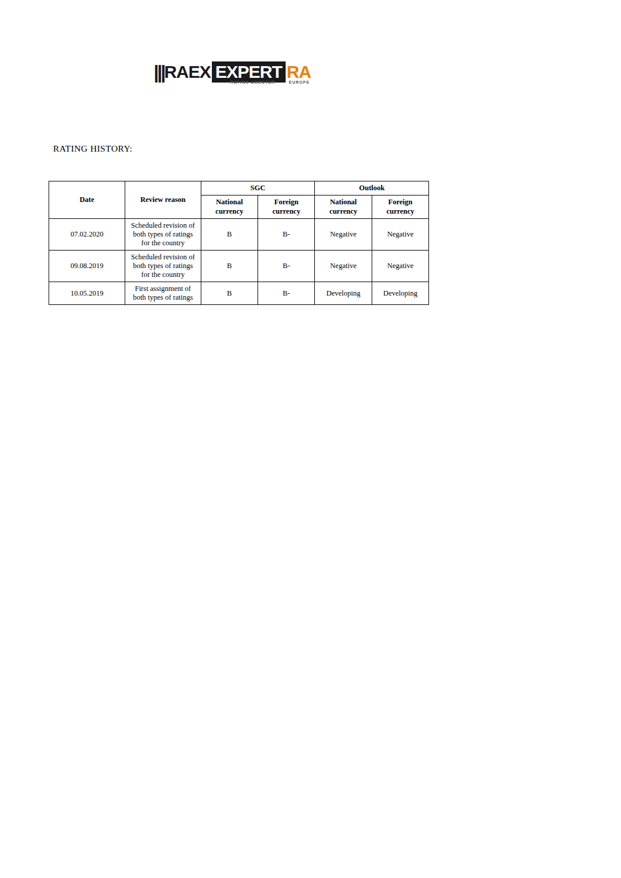|||RA EX EXPERT RA RATING AGENTUR EUROPE
RATING HISTORY:
| Date | Review reason | SGC | Outlook |
| --- | --- | --- | --- |
| National currency | Foreign currency | National currency | Foreign currency |
| 07.02.2020 | Scheduled revision of both types of ratings for the country | B | B- | Negative | Negative |
| 09.08.2019 | Scheduled revision of both types of ratings for the country | B | B- | Negative | Negative |
| 10.05.2019 | First assignment of both types of ratings | B | B- | Developing | Developing |